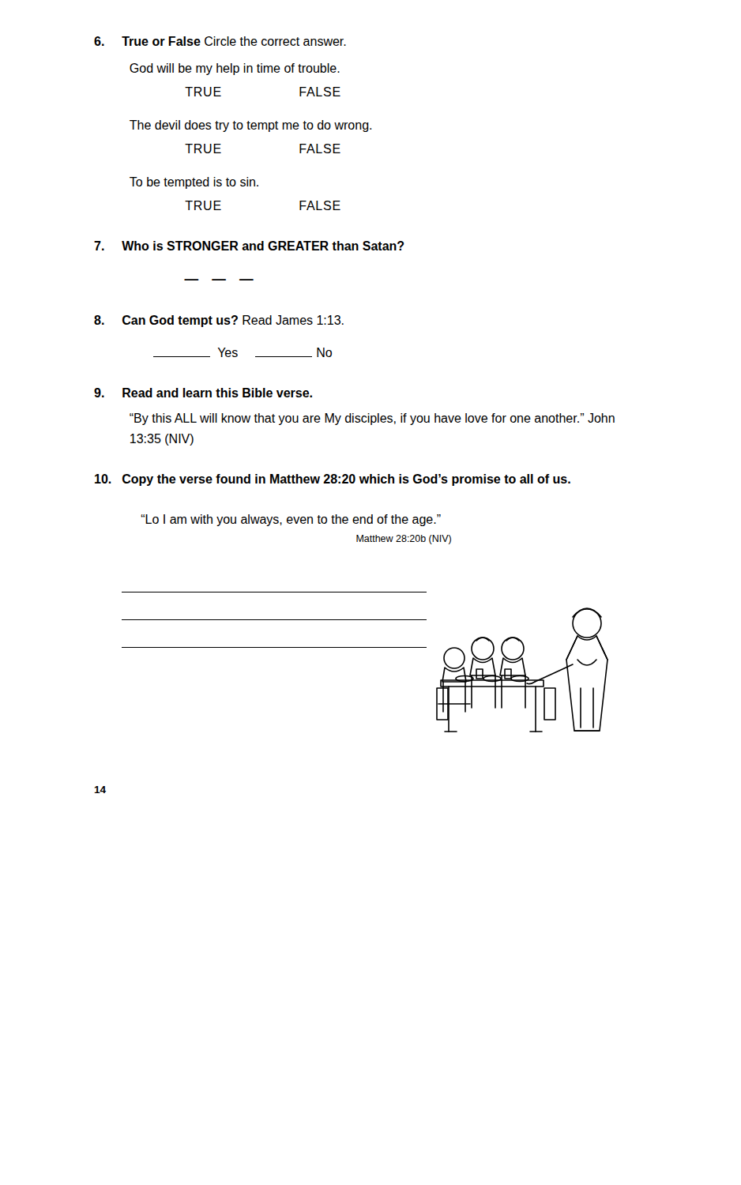True or False Circle the correct answer.
God will be my help in time of trouble.
TRUE FALSE
The devil does try to tempt me to do wrong.
TRUE FALSE
To be tempted is to sin.
TRUE FALSE
Who is STRONGER and GREATER than Satan? — — —
Can God tempt us? Read James 1:13.
Yes No
Read and learn this Bible verse.
“By this ALL will know that you are My disciples, if you have love for one another.” John 13:35 (NIV)
Copy the verse found in Matthew 28:20 which is God’s promise to all of us.
“Lo I am with you always, even to the end of the age.” Matthew 28:20b (NIV)
14